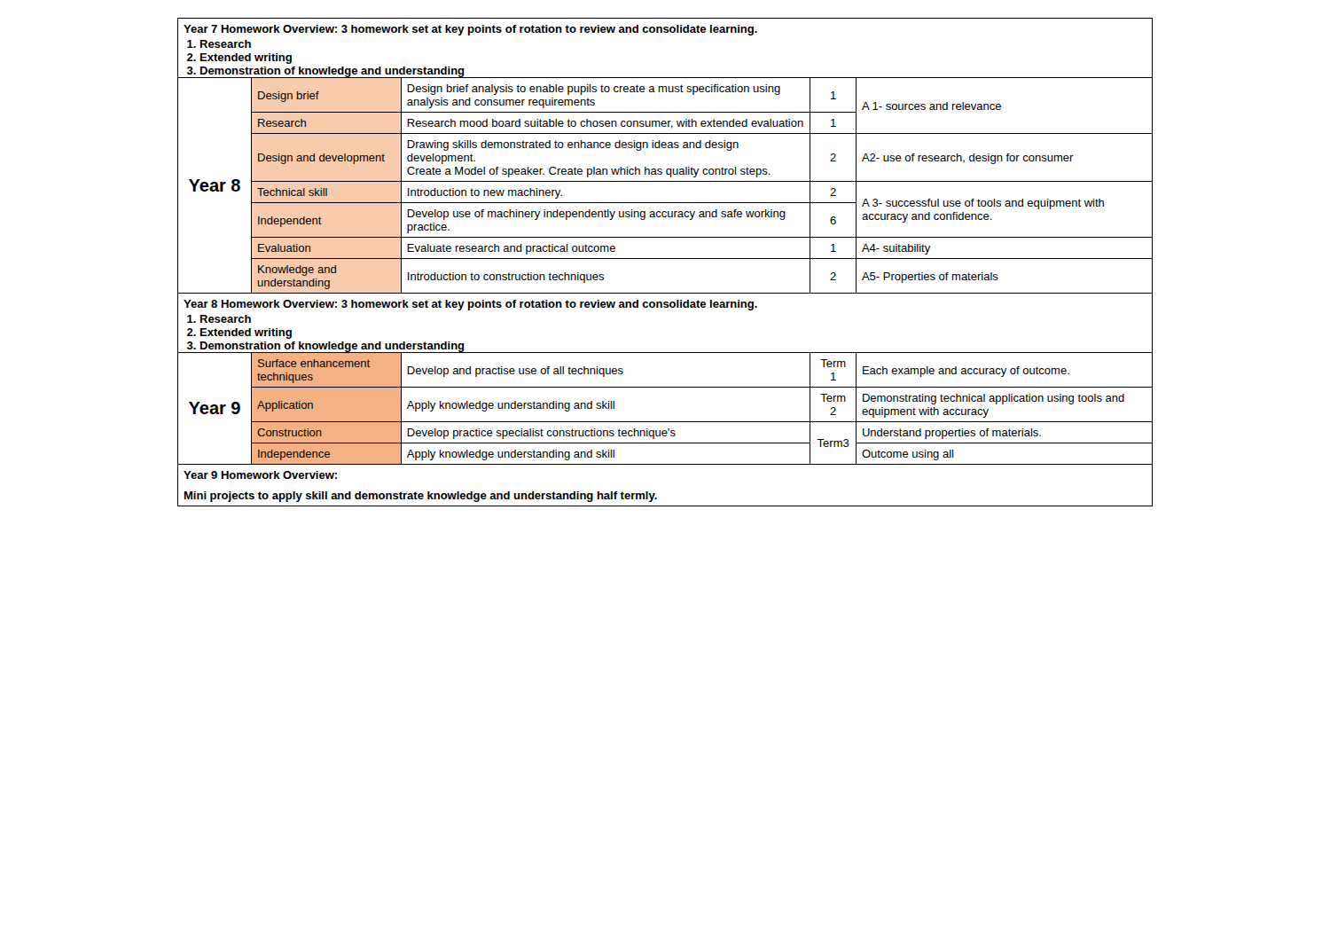| Year 7 Homework Overview: 3 homework set at key points of rotation to review and consolidate learning. |
| Research Extended writing Demonstration of knowledge and understanding |
| Year 8 | Design brief | Design brief analysis to enable pupils to create a must specification using analysis and consumer requirements | 1 | A 1- sources and relevance |
| Research | Research mood board suitable to chosen consumer, with extended evaluation | 1 |
| Design and development | Drawing skills demonstrated to enhance design ideas and design development. Create a Model of speaker. Create plan which has quality control steps. | 2 | A2- use of research, design for consumer |
| Technical skill | Introduction to new machinery. | 2 | A 3- successful use of tools and equipment with accuracy and confidence. |
| Independent | Develop use of machinery independently using accuracy and safe working practice. | 6 |
| Evaluation | Evaluate research and practical outcome | 1 | A4- suitability |
| Knowledge and understanding | Introduction to construction techniques | 2 | A5- Properties of materials |
| Year 8 Homework Overview: 3 homework set at key points of rotation to review and consolidate learning. |
| Research Extended writing Demonstration of knowledge and understanding |
| Year 9 | Surface enhancement techniques | Develop and practise use of all techniques | Term 1 | Each example and accuracy of outcome. |
| Application | Apply knowledge understanding and skill | Term 2 | Demonstrating technical application using tools and equipment with accuracy |
| Construction | Develop practice specialist constructions technique's | Term3 | Understand properties of materials. |
| Independence | Apply knowledge understanding and skill | Outcome using all |
| Year 9 Homework Overview: |
| Mini projects to apply skill and demonstrate knowledge and understanding half termly. |